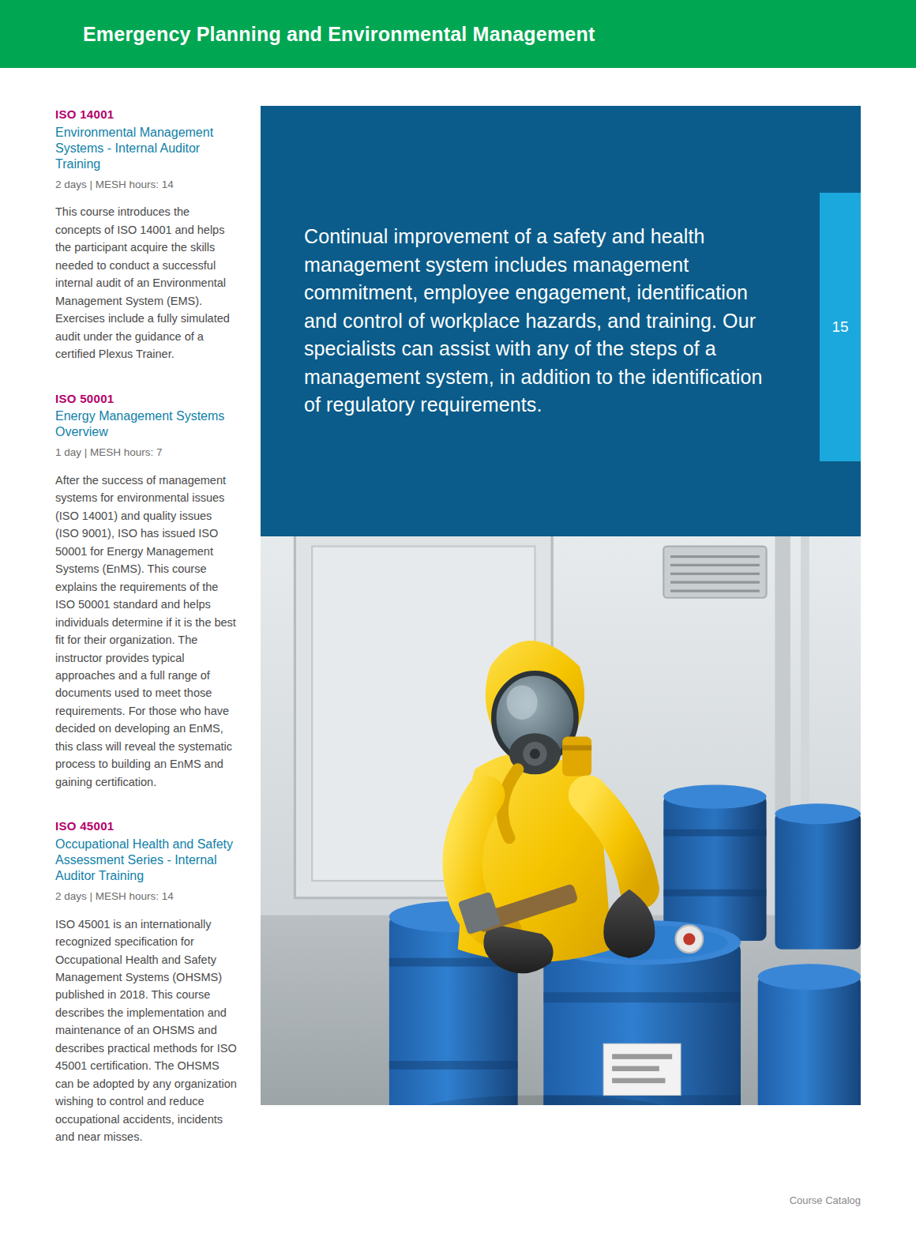Emergency Planning and Environmental Management
ISO 14001
Environmental Management Systems - Internal Auditor Training
2 days | MESH hours: 14
This course introduces the concepts of ISO 14001 and helps the participant acquire the skills needed to conduct a successful internal audit of an Environmental Management System (EMS). Exercises include a fully simulated audit under the guidance of a certified Plexus Trainer.
ISO 50001
Energy Management Systems Overview
1 day | MESH hours: 7
After the success of management systems for environmental issues (ISO 14001) and quality issues (ISO 9001), ISO has issued ISO 50001 for Energy Management Systems (EnMS). This course explains the requirements of the ISO 50001 standard and helps individuals determine if it is the best fit for their organization. The instructor provides typical approaches and a full range of documents used to meet those requirements. For those who have decided on developing an EnMS, this class will reveal the systematic process to building an EnMS and gaining certification.
ISO 45001
Occupational Health and Safety Assessment Series - Internal Auditor Training
2 days | MESH hours: 14
ISO 45001 is an internationally recognized specification for Occupational Health and Safety Management Systems (OHSMS) published in 2018. This course describes the implementation and maintenance of an OHSMS and describes practical methods for ISO 45001 certification. The OHSMS can be adopted by any organization wishing to control and reduce occupational accidents, incidents and near misses.
Continual improvement of a safety and health management system includes management commitment, employee engagement, identification and control of workplace hazards, and training. Our specialists can assist with any of the steps of a management system, in addition to the identification of regulatory requirements.
15
Course Catalog